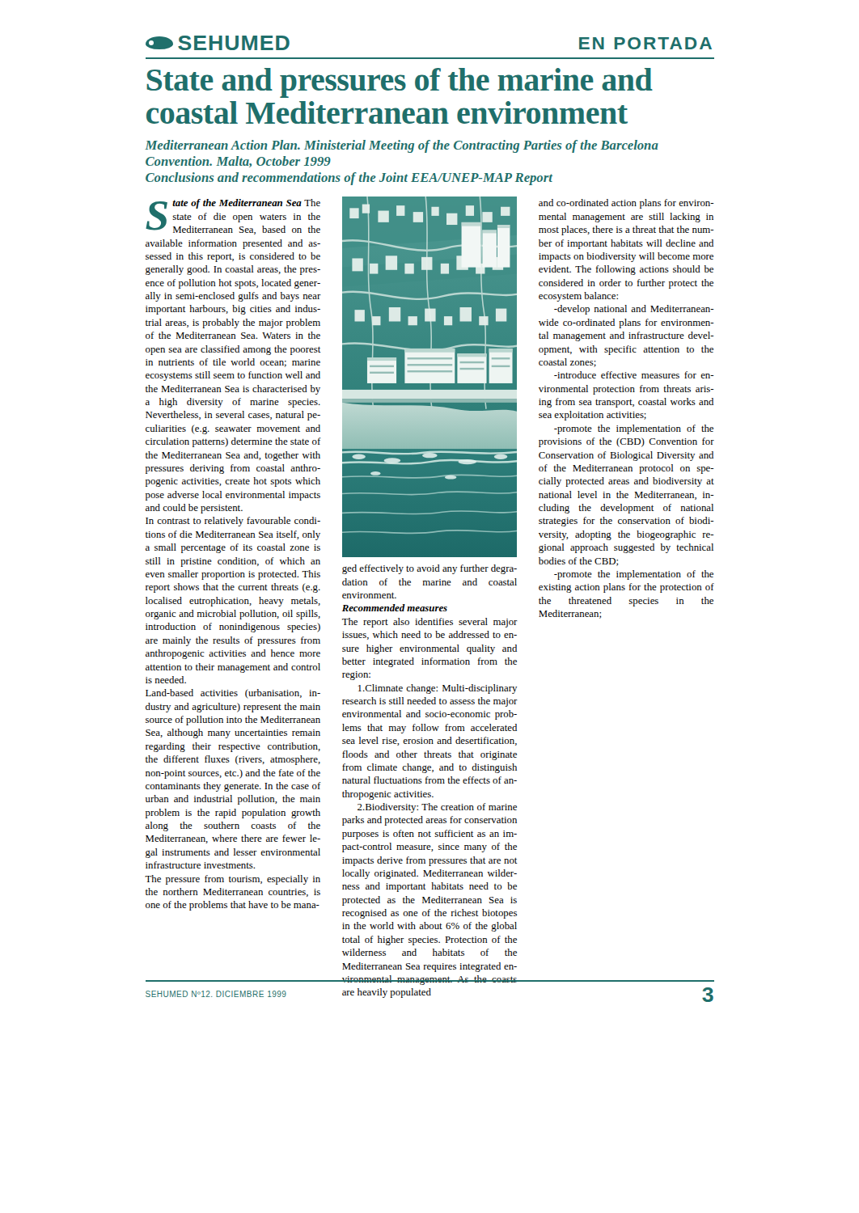SEHUMED
En Portada
State and pressures of the marine and coastal Mediterranean environment
Mediterranean Action Plan. Ministerial Meeting of the Contracting Parties of the Barcelona Convention. Malta, October 1999
Conclusions and recommendations of the Joint EEA/UNEP-MAP Report
State of the Mediterranean Sea The state of die open waters in the Mediterranean Sea, based on the available information presented and assessed in this report, is considered to be generally good. In coastal areas, the presence of pollution hot spots, located generally in semi-enclosed gulfs and bays near important harbours, big cities and industrial areas, is probably the major problem of the Mediterranean Sea. Waters in the open sea are classified among the poorest in nutrients of tile world ocean; marine ecosystems still seem to function well and the Mediterranean Sea is characterised by a high diversity of marine species. Nevertheless, in several cases, natural peculiarities (e.g. seawater movement and circulation patterns) determine the state of the Mediterranean Sea and, together with pressures deriving from coastal anthropogenic activities, create hot spots which pose adverse local environmental impacts and could be persistent.
In contrast to relatively favourable conditions of die Mediterranean Sea itself, only a small percentage of its coastal zone is still in pristine condition, of which an even smaller proportion is protected. This report shows that the current threats (e.g. localised eutrophication, heavy metals, organic and microbial pollution, oil spills, introduction of nonindigenous species) are mainly the results of pressures from anthropogenic activities and hence more attention to their management and control is needed.
Land-based activities (urbanisation, industry and agriculture) represent the main source of pollution into the Mediterranean Sea, although many uncertainties remain regarding their respective contribution, the different fluxes (rivers, atmosphere, non-point sources, etc.) and the fate of the contaminants they generate. In the case of urban and industrial pollution, the main problem is the rapid population growth along the southern coasts of the Mediterranean, where there are fewer legal instruments and lesser environmental infrastructure investments.
The pressure from tourism, especially in the northern Mediterranean countries, is one of the problems that have to be mana-
ged effectively to avoid any further degradation of the marine and coastal environment.
Recommended measures
The report also identifies several major issues, which need to be addressed to ensure higher environmental quality and better integrated information from the region:
1.Climnate change: Multi-disciplinary research is still needed to assess the major environmental and socio-economic problems that may follow from accelerated sea level rise, erosion and desertification, floods and other threats that originate from climate change, and to distinguish natural fluctuations from the effects of anthropogenic activities.
2.Biodiversity: The creation of marine parks and protected areas for conservation purposes is often not sufficient as an impact-control measure, since many of the impacts derive from pressures that are not locally originated. Mediterranean wilderness and important habitats need to be protected as the Mediterranean Sea is recognised as one of the richest biotopes in the world with about 6% of the global total of higher species. Protection of the wilderness and habitats of the Mediterranean Sea requires integrated environmental management. As the coasts are heavily populated
and co-ordinated action plans for environmental management are still lacking in most places, there is a threat that the number of important habitats will decline and impacts on biodiversity will become more evident. The following actions should be considered in order to further protect the ecosystem balance:
-develop national and Mediterranean-wide co-ordinated plans for environmental management and infrastructure development, with specific attention to the coastal zones;
-introduce effective measures for environmental protection from threats arising from sea transport, coastal works and sea exploitation activities;
-promote the implementation of the provisions of the (CBD) Convention for Conservation of Biological Diversity and of the Mediterranean protocol on specially protected areas and biodiversity at national level in the Mediterranean, including the development of national strategies for the conservation of biodiversity, adopting the biogeographic regional approach suggested by technical bodies of the CBD;
-promote the implementation of the existing action plans for the protection of the threatened species in the Mediterranean;
SEHUMED Nº12. DICIEMBRE 1999
3